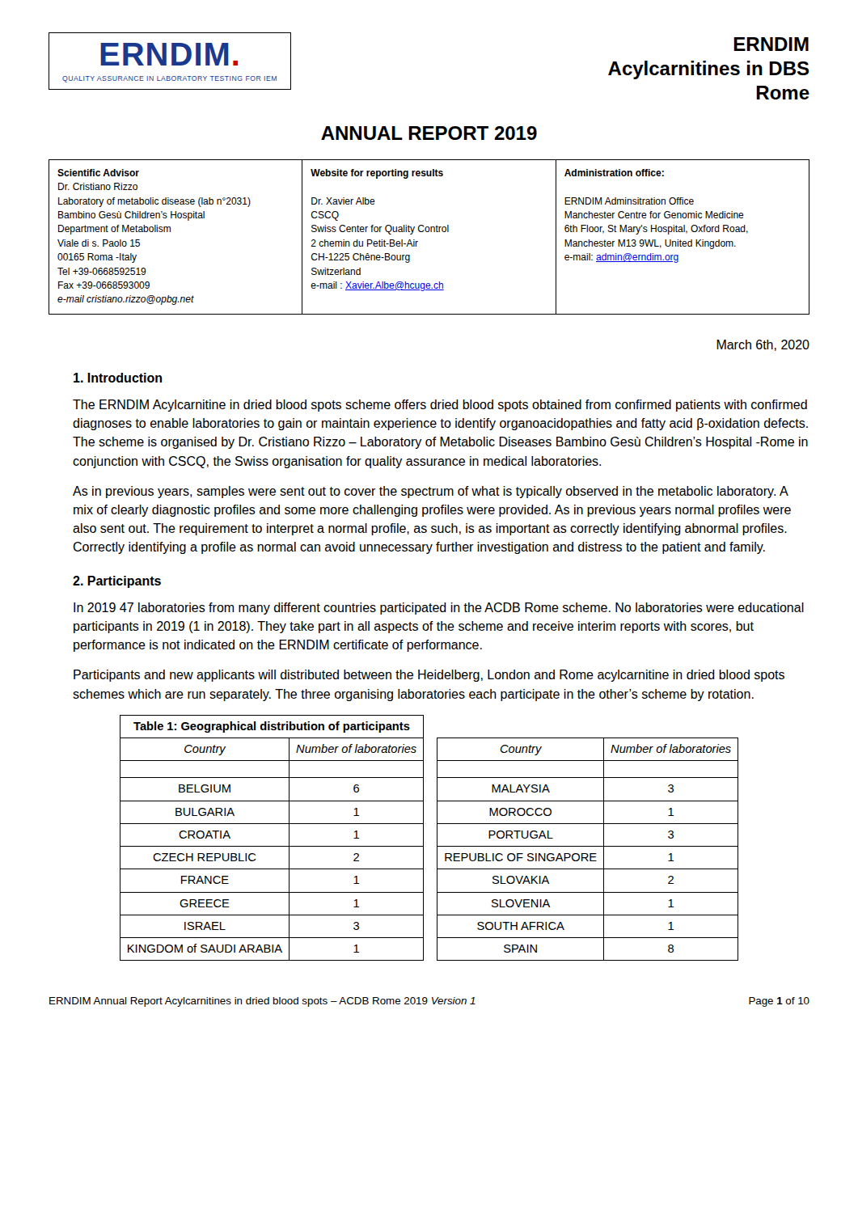ERNDIM.
QUALITY ASSURANCE IN LABORATORY TESTING FOR IEM
ERNDIM
Acylcarnitines in DBS
Rome
ANNUAL REPORT 2019
| Scientific Advisor Dr. Cristiano Rizzo Laboratory of metabolic disease (lab n°2031) Bambino Gesù Children’s Hospital Department of Metabolism Viale di s. Paolo 15 00165 Roma -Italy Tel +39-0668592519 Fax +39-0668593009 e-mail cristiano.rizzo@opbg.net | Website for reporting results Dr. Xavier Albe CSCQ Swiss Center for Quality Control 2 chemin du Petit-Bel-Air CH-1225 Chêne-Bourg Switzerland e-mail : Xavier.Albe@hcuge.ch | Administration office: ERNDIM Adminsitration Office Manchester Centre for Genomic Medicine 6th Floor, St Mary's Hospital, Oxford Road, Manchester M13 9WL, United Kingdom. e-mail: admin@erndim.org |
March 6th, 2020
1. Introduction
The ERNDIM Acylcarnitine in dried blood spots scheme offers dried blood spots obtained from confirmed patients with confirmed diagnoses to enable laboratories to gain or maintain experience to identify organoacidopathies and fatty acid β-oxidation defects. The scheme is organised by Dr. Cristiano Rizzo – Laboratory of Metabolic Diseases Bambino Gesù Children’s Hospital -Rome in conjunction with CSCQ, the Swiss organisation for quality assurance in medical laboratories.
As in previous years, samples were sent out to cover the spectrum of what is typically observed in the metabolic laboratory. A mix of clearly diagnostic profiles and some more challenging profiles were provided. As in previous years normal profiles were also sent out. The requirement to interpret a normal profile, as such, is as important as correctly identifying abnormal profiles. Correctly identifying a profile as normal can avoid unnecessary further investigation and distress to the patient and family.
2. Participants
In 2019 47 laboratories from many different countries participated in the ACDB Rome scheme. No laboratories were educational participants in 2019 (1 in 2018). They take part in all aspects of the scheme and receive interim reports with scores, but performance is not indicated on the ERNDIM certificate of performance.
Participants and new applicants will distributed between the Heidelberg, London and Rome acylcarnitine in dried blood spots schemes which are run separately. The three organising laboratories each participate in the other’s scheme by rotation.
| Table 1: Geographical distribution of participants | | |
| Country | Number of laboratories | | Country | Number of laboratories |
| BELGIUM | 6 | | MALAYSIA | 3 |
| BULGARIA | 1 | | MOROCCO | 1 |
| CROATIA | 1 | | PORTUGAL | 3 |
| CZECH REPUBLIC | 2 | | REPUBLIC OF SINGAPORE | 1 |
| FRANCE | 1 | | SLOVAKIA | 2 |
| GREECE | 1 | | SLOVENIA | 1 |
| ISRAEL | 3 | | SOUTH AFRICA | 1 |
| KINGDOM of SAUDI ARABIA | 1 | | SPAIN | 8 |
ERNDIM Annual Report Acylcarnitines in dried blood spots – ACDB Rome 2019 Version 1
Page 1 of 10